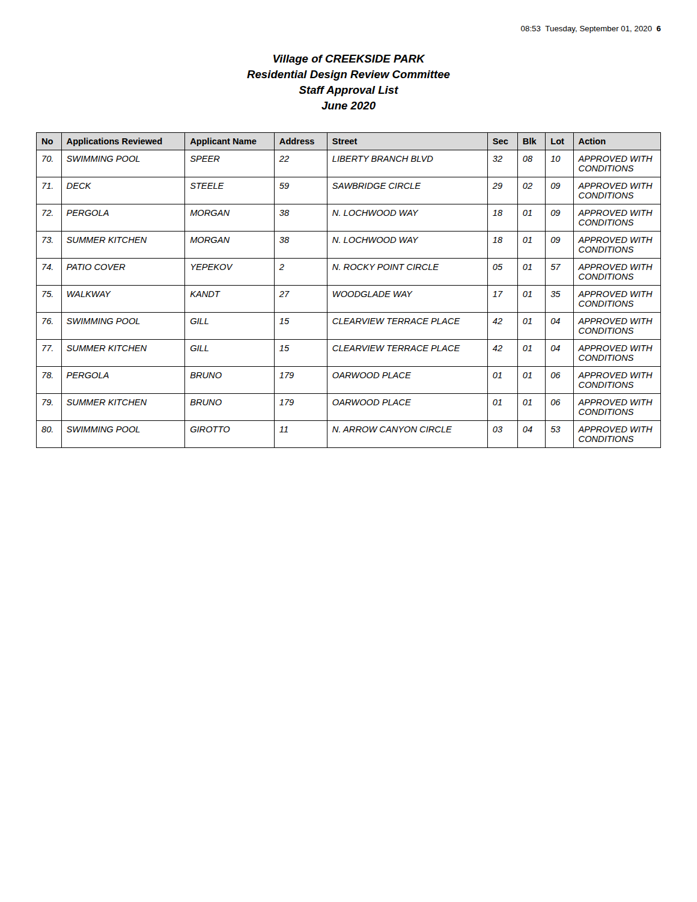08:53 Tuesday, September 01, 2020 6
Village of CREEKSIDE PARK
Residential Design Review Committee
Staff Approval List
June 2020
| No | Applications Reviewed | Applicant Name | Address | Street | Sec | Blk | Lot | Action |
| --- | --- | --- | --- | --- | --- | --- | --- | --- |
| 70. | SWIMMING POOL | SPEER | 22 | LIBERTY BRANCH BLVD | 32 | 08 | 10 | APPROVED WITH CONDITIONS |
| 71. | DECK | STEELE | 59 | SAWBRIDGE CIRCLE | 29 | 02 | 09 | APPROVED WITH CONDITIONS |
| 72. | PERGOLA | MORGAN | 38 | N. LOCHWOOD WAY | 18 | 01 | 09 | APPROVED WITH CONDITIONS |
| 73. | SUMMER KITCHEN | MORGAN | 38 | N. LOCHWOOD WAY | 18 | 01 | 09 | APPROVED WITH CONDITIONS |
| 74. | PATIO COVER | YEPEKOV | 2 | N. ROCKY POINT CIRCLE | 05 | 01 | 57 | APPROVED WITH CONDITIONS |
| 75. | WALKWAY | KANDT | 27 | WOODGLADE WAY | 17 | 01 | 35 | APPROVED WITH CONDITIONS |
| 76. | SWIMMING POOL | GILL | 15 | CLEARVIEW TERRACE PLACE | 42 | 01 | 04 | APPROVED WITH CONDITIONS |
| 77. | SUMMER KITCHEN | GILL | 15 | CLEARVIEW TERRACE PLACE | 42 | 01 | 04 | APPROVED WITH CONDITIONS |
| 78. | PERGOLA | BRUNO | 179 | OARWOOD PLACE | 01 | 01 | 06 | APPROVED WITH CONDITIONS |
| 79. | SUMMER KITCHEN | BRUNO | 179 | OARWOOD PLACE | 01 | 01 | 06 | APPROVED WITH CONDITIONS |
| 80. | SWIMMING POOL | GIROTTO | 11 | N. ARROW CANYON CIRCLE | 03 | 04 | 53 | APPROVED WITH CONDITIONS |